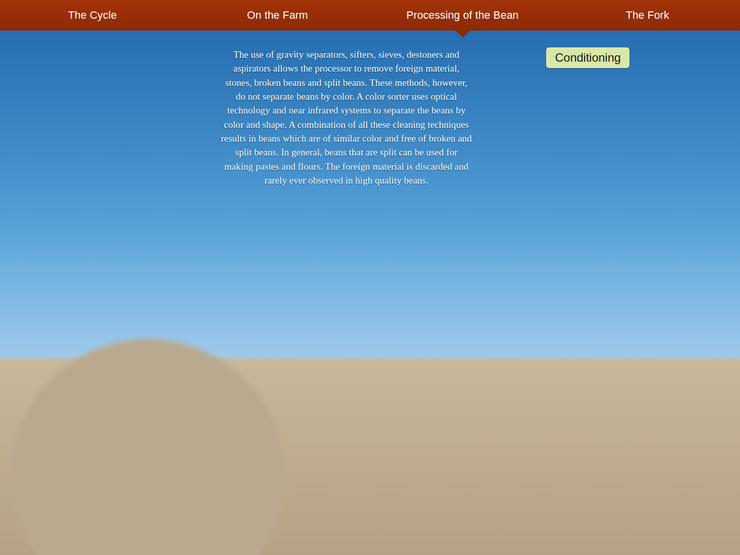The Cycle
On the Farm
Processing of the Bean
The Fork
Conditioning
The use of gravity separators, sifters, sieves, destoners and aspirators allows the processor to remove foreign material, stones, broken beans and split beans. These methods, however, do not separate beans by color. A color sorter uses optical technology and near infrared systems to separate the beans by color and shape. A combination of all these cleaning techniques results in beans which are of similar color and free of broken and split beans. In general, beans that are split can be used for making pastes and flours. The foreign material is discarded and rarely ever observed in high quality beans.